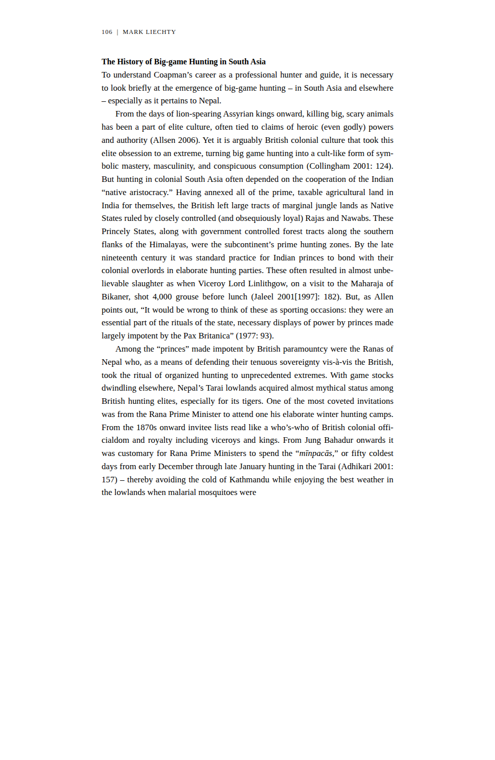106 | MARK LIECHTY
The History of Big-game Hunting in South Asia
To understand Coapman’s career as a professional hunter and guide, it is necessary to look briefly at the emergence of big-game hunting – in South Asia and elsewhere – especially as it pertains to Nepal.
From the days of lion-spearing Assyrian kings onward, killing big, scary animals has been a part of elite culture, often tied to claims of heroic (even godly) powers and authority (Allsen 2006). Yet it is arguably British colonial culture that took this elite obsession to an extreme, turning big game hunting into a cult-like form of symbolic mastery, masculinity, and conspicuous consumption (Collingham 2001: 124). But hunting in colonial South Asia often depended on the cooperation of the Indian “native aristocracy.” Having annexed all of the prime, taxable agricultural land in India for themselves, the British left large tracts of marginal jungle lands as Native States ruled by closely controlled (and obsequiously loyal) Rajas and Nawabs. These Princely States, along with government controlled forest tracts along the southern flanks of the Himalayas, were the subcontinent’s prime hunting zones. By the late nineteenth century it was standard practice for Indian princes to bond with their colonial overlords in elaborate hunting parties. These often resulted in almost unbelievable slaughter as when Viceroy Lord Linlithgow, on a visit to the Maharaja of Bikaner, shot 4,000 grouse before lunch (Jaleel 2001[1997]: 182). But, as Allen points out, “It would be wrong to think of these as sporting occasions: they were an essential part of the rituals of the state, necessary displays of power by princes made largely impotent by the Pax Britanica” (1977: 93).
Among the “princes” made impotent by British paramountcy were the Ranas of Nepal who, as a means of defending their tenuous sovereignty vis-à-vis the British, took the ritual of organized hunting to unprecedented extremes. With game stocks dwindling elsewhere, Nepal’s Tarai lowlands acquired almost mythical status among British hunting elites, especially for its tigers. One of the most coveted invitations was from the Rana Prime Minister to attend one his elaborate winter hunting camps. From the 1870s onward invitee lists read like a who’s-who of British colonial officialdom and royalty including viceroys and kings. From Jung Bahadur onwards it was customary for Rana Prime Ministers to spend the “mīnpacās,” or fifty coldest days from early December through late January hunting in the Tarai (Adhikari 2001: 157) – thereby avoiding the cold of Kathmandu while enjoying the best weather in the lowlands when malarial mosquitoes were